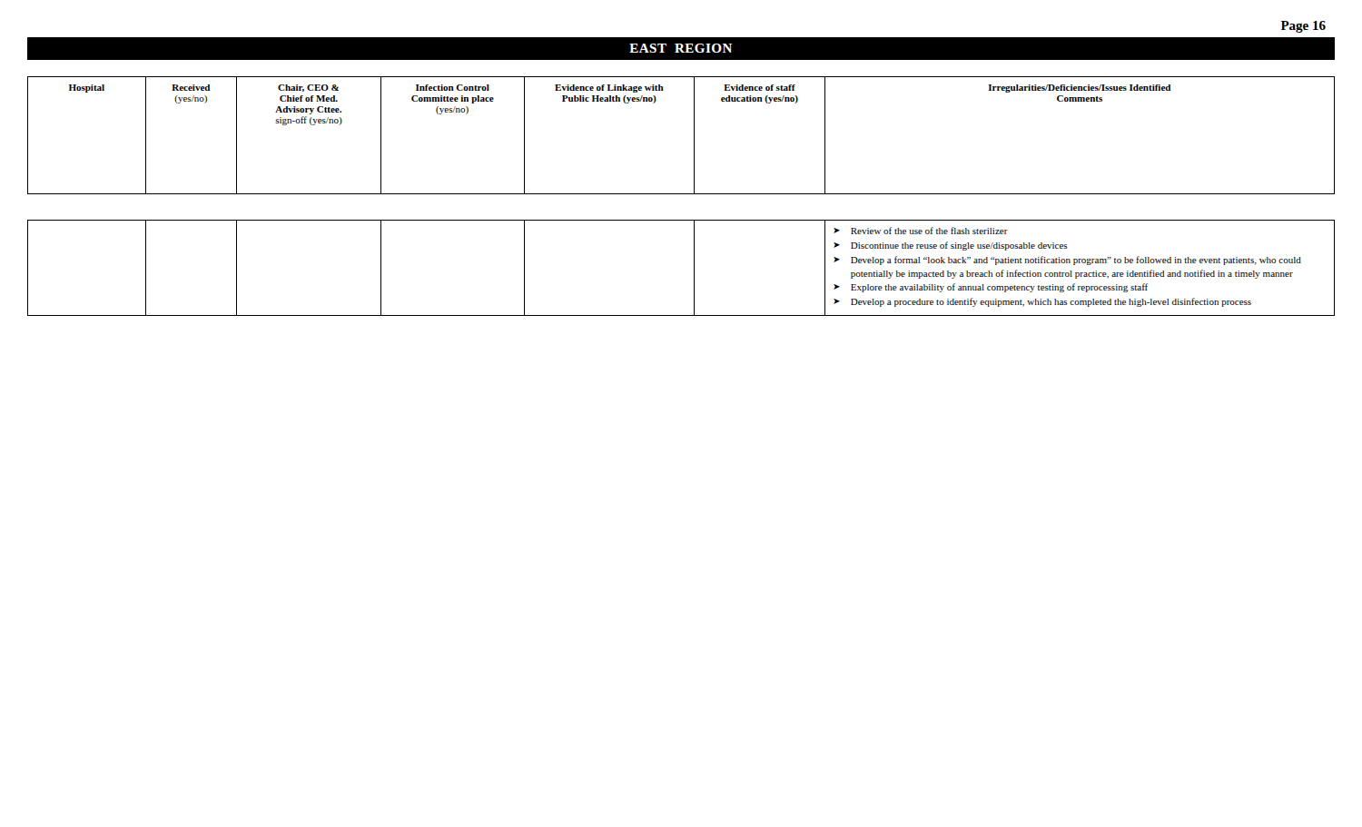Page 16
EAST REGION
| Hospital | Received (yes/no) | Chair, CEO & Chief of Med. Advisory Cttee. sign-off (yes/no) | Infection Control Committee in place (yes/no) | Evidence of Linkage with Public Health (yes/no) | Evidence of staff education (yes/no) | Irregularities/Deficiencies/Issues Identified Comments |
| --- | --- | --- | --- | --- | --- | --- |
| | | | | | | Review of the use of the flash sterilizer Discontinue the reuse of single use/disposable devices Develop a formal “look back” and “patient notification program” to be followed in the event patients, who could potentially be impacted by a breach of infection control practice, are identified and notified in a timely manner Explore the availability of annual competency testing of reprocessing staff Develop a procedure to identify equipment, which has completed the high-level disinfection process |